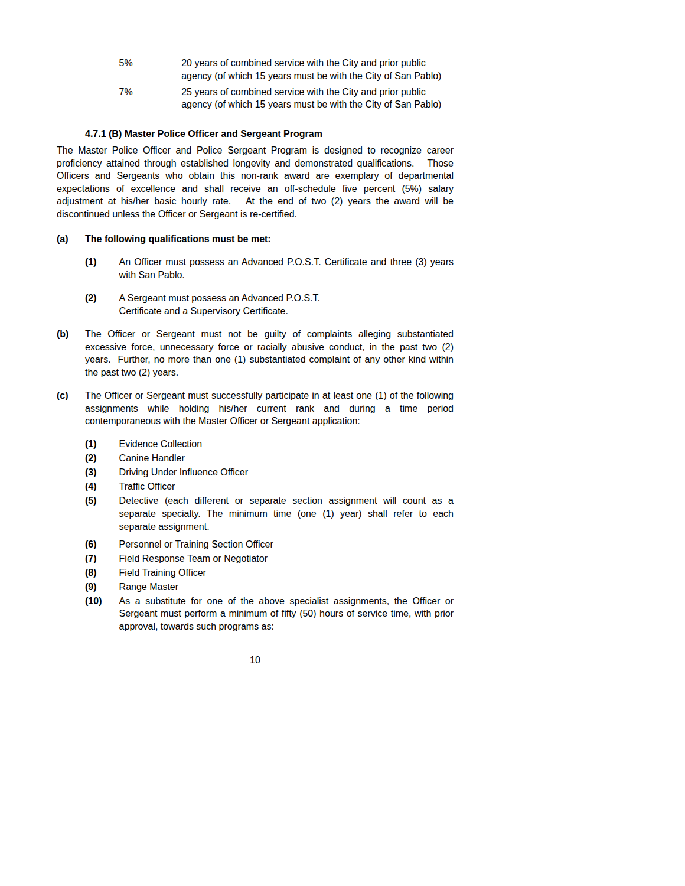| 5% | 20 years of combined service with the City and prior public agency (of which 15 years must be with the City of San Pablo) |
| 7% | 25 years of combined service with the City and prior public agency (of which 15 years must be with the City of San Pablo) |
4.7.1 (B) Master Police Officer and Sergeant Program
The Master Police Officer and Police Sergeant Program is designed to recognize career proficiency attained through established longevity and demonstrated qualifications. Those Officers and Sergeants who obtain this non-rank award are exemplary of departmental expectations of excellence and shall receive an off-schedule five percent (5%) salary adjustment at his/her basic hourly rate. At the end of two (2) years the award will be discontinued unless the Officer or Sergeant is re-certified.
(a) The following qualifications must be met:
(1) An Officer must possess an Advanced P.O.S.T. Certificate and three (3) years with San Pablo.
(2) A Sergeant must possess an Advanced P.O.S.T.
Certificate and a Supervisory Certificate.
(b) The Officer or Sergeant must not be guilty of complaints alleging substantiated excessive force, unnecessary force or racially abusive conduct, in the past two (2) years. Further, no more than one (1) substantiated complaint of any other kind within the past two (2) years.
(c) The Officer or Sergeant must successfully participate in at least one (1) of the following assignments while holding his/her current rank and during a time period contemporaneous with the Master Officer or Sergeant application:
(1) Evidence Collection
(2) Canine Handler
(3) Driving Under Influence Officer
(4) Traffic Officer
(5) Detective (each different or separate section assignment will count as a separate specialty. The minimum time (one (1) year) shall refer to each separate assignment.
(6) Personnel or Training Section Officer
(7) Field Response Team or Negotiator
(8) Field Training Officer
(9) Range Master
(10) As a substitute for one of the above specialist assignments, the Officer or Sergeant must perform a minimum of fifty (50) hours of service time, with prior approval, towards such programs as:
10